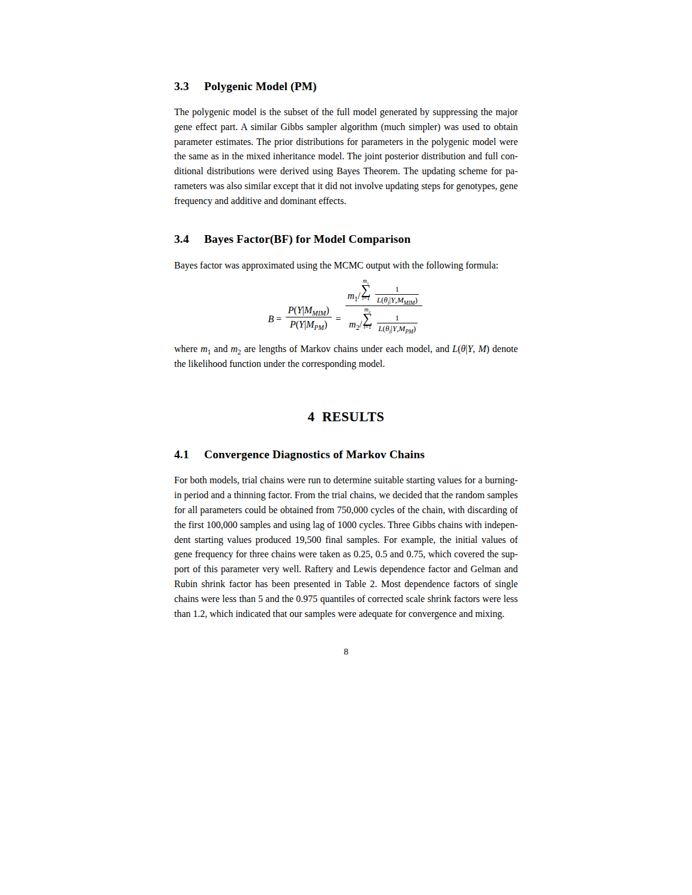3.3 Polygenic Model (PM)
The polygenic model is the subset of the full model generated by suppressing the major gene effect part. A similar Gibbs sampler algorithm (much simpler) was used to obtain parameter estimates. The prior distributions for parameters in the polygenic model were the same as in the mixed inheritance model. The joint posterior distribution and full conditional distributions were derived using Bayes Theorem. The updating scheme for parameters was also similar except that it did not involve updating steps for genotypes, gene frequency and additive and dominant effects.
3.4 Bayes Factor(BF) for Model Comparison
Bayes factor was approximated using the MCMC output with the following formula:
B = P(Y|MMIM) P(Y|MPM) = m1/m1∑i=1 1 L(θi|Y,MMIM) m2/m2∑i=1 1 L(θi|Y,MPM)
where m1 and m2 are lengths of Markov chains under each model, and L(θ|Y, M) denote the likelihood function under the corresponding model.
4 RESULTS
4.1 Convergence Diagnostics of Markov Chains
For both models, trial chains were run to determine suitable starting values for a burning-in period and a thinning factor. From the trial chains, we decided that the random samples for all parameters could be obtained from 750,000 cycles of the chain, with discarding of the first 100,000 samples and using lag of 1000 cycles. Three Gibbs chains with independent starting values produced 19,500 final samples. For example, the initial values of gene frequency for three chains were taken as 0.25, 0.5 and 0.75, which covered the support of this parameter very well. Raftery and Lewis dependence factor and Gelman and Rubin shrink factor has been presented in Table 2. Most dependence factors of single chains were less than 5 and the 0.975 quantiles of corrected scale shrink factors were less than 1.2, which indicated that our samples were adequate for convergence and mixing.
8